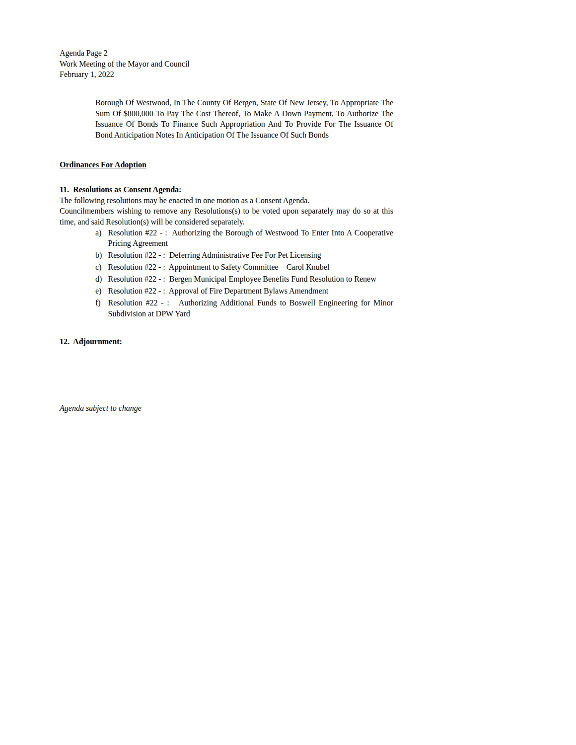Agenda Page 2
Work Meeting of the Mayor and Council
February 1, 2022
Borough Of Westwood, In The County Of Bergen, State Of New Jersey, To Appropriate The Sum Of $800,000 To Pay The Cost Thereof, To Make A Down Payment, To Authorize The Issuance Of Bonds To Finance Such Appropriation And To Provide For The Issuance Of Bond Anticipation Notes In Anticipation Of The Issuance Of Such Bonds
Ordinances For Adoption
11. Resolutions as Consent Agenda:
The following resolutions may be enacted in one motion as a Consent Agenda.
Councilmembers wishing to remove any Resolutions(s) to be voted upon separately may do so at this time, and said Resolution(s) will be considered separately.
a) Resolution #22 - : Authorizing the Borough of Westwood To Enter Into A Cooperative Pricing Agreement
b) Resolution #22 - : Deferring Administrative Fee For Pet Licensing
c) Resolution #22 - : Appointment to Safety Committee – Carol Knubel
d) Resolution #22 - : Bergen Municipal Employee Benefits Fund Resolution to Renew
e) Resolution #22 - : Approval of Fire Department Bylaws Amendment
f) Resolution #22 - : Authorizing Additional Funds to Boswell Engineering for Minor Subdivision at DPW Yard
12. Adjournment:
Agenda subject to change